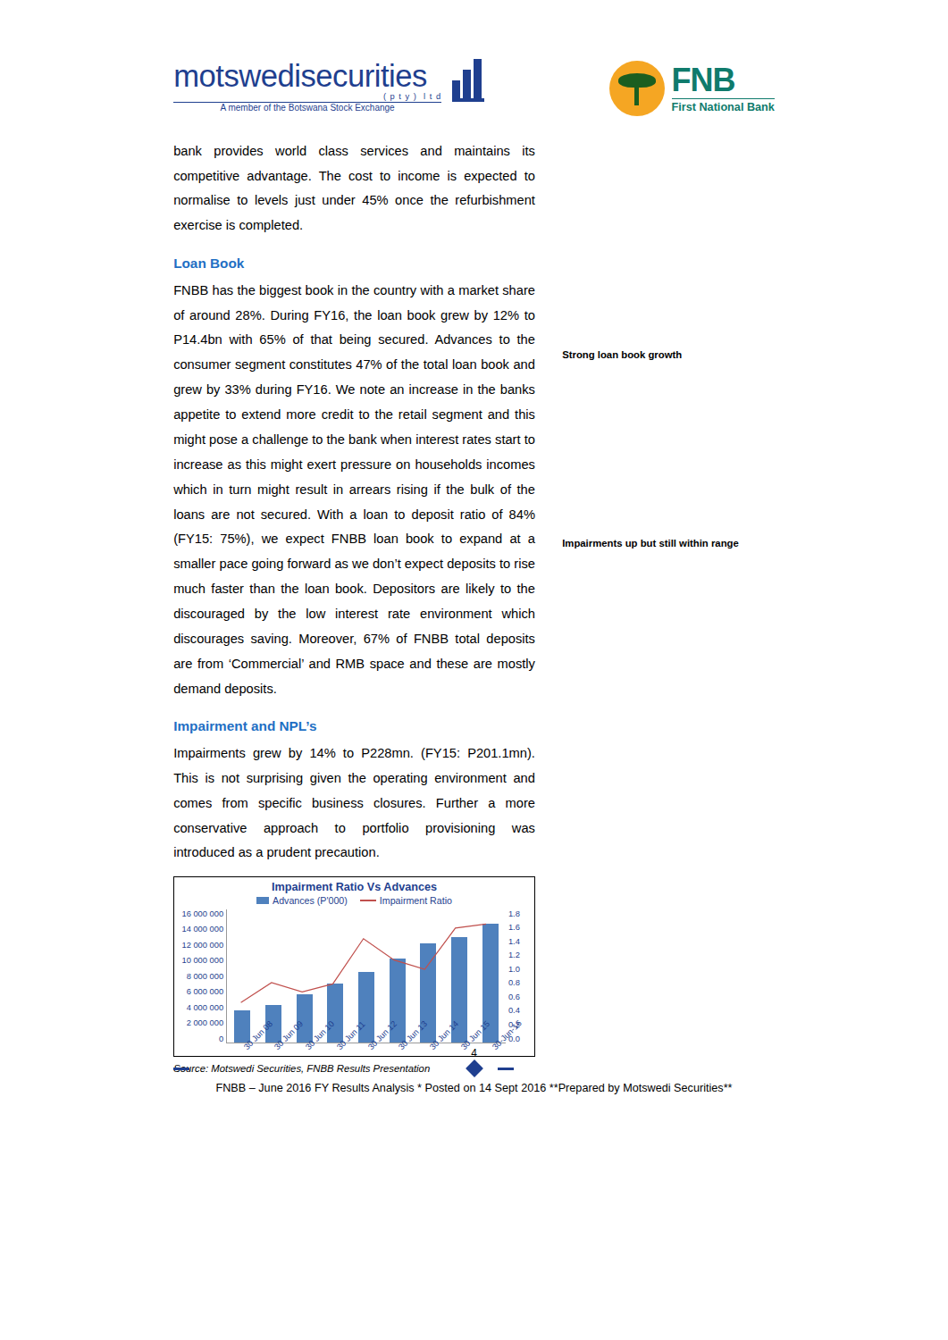motswedi securities
( p t y ) l t d
A member of the Botswana Stock Exchange
FNB
First National Bank
bank provides world class services and maintains its competitive advantage. The cost to income is expected to normalise to levels just under 45% once the refurbishment exercise is completed.
Loan Book
FNBB has the biggest book in the country with a market share of around 28%. During FY16, the loan book grew by 12% to P14.4bn with 65% of that being secured. Advances to the consumer segment constitutes 47% of the total loan book and grew by 33% during FY16. We note an increase in the banks appetite to extend more credit to the retail segment and this might pose a challenge to the bank when interest rates start to increase as this might exert pressure on households incomes which in turn might result in arrears rising if the bulk of the loans are not secured. With a loan to deposit ratio of 84% (FY15: 75%), we expect FNBB loan book to expand at a smaller pace going forward as we don’t expect deposits to rise much faster than the loan book. Depositors are likely to the discouraged by the low interest rate environment which discourages saving. Moreover, 67% of FNBB total deposits are from ‘Commercial’ and RMB space and these are mostly demand deposits.
Impairment and NPL’s
Impairments grew by 14% to P228mn. (FY15: P201.1mn). This is not surprising given the operating environment and comes from specific business closures. Further a more conservative approach to portfolio provisioning was introduced as a prudent precaution.
Impairment Ratio Vs Advances
Advances (P'000) Impairment Ratio
16 000 000 14 000 000 12 000 000 10 000 000 8 000 000 6 000 000 4 000 000 2 000 000 0
1.8 1.6 1.4 1.2 1.0 0.8 0.6 0.4 0.2 0.0
30 Jun 08 30 Jun 09 30 Jun 10 30 Jun 11 30 Jun 12 30 Jun 13 30 Jun 14 30 Jun 15 30-Jun-16
Source: Motswedi Securities, FNBB Results Presentation
Strong loan book growth
Impairments up but still within range
4
FNBB – June 2016 FY Results Analysis * Posted on 14 Sept 2016 **Prepared by Motswedi Securities**